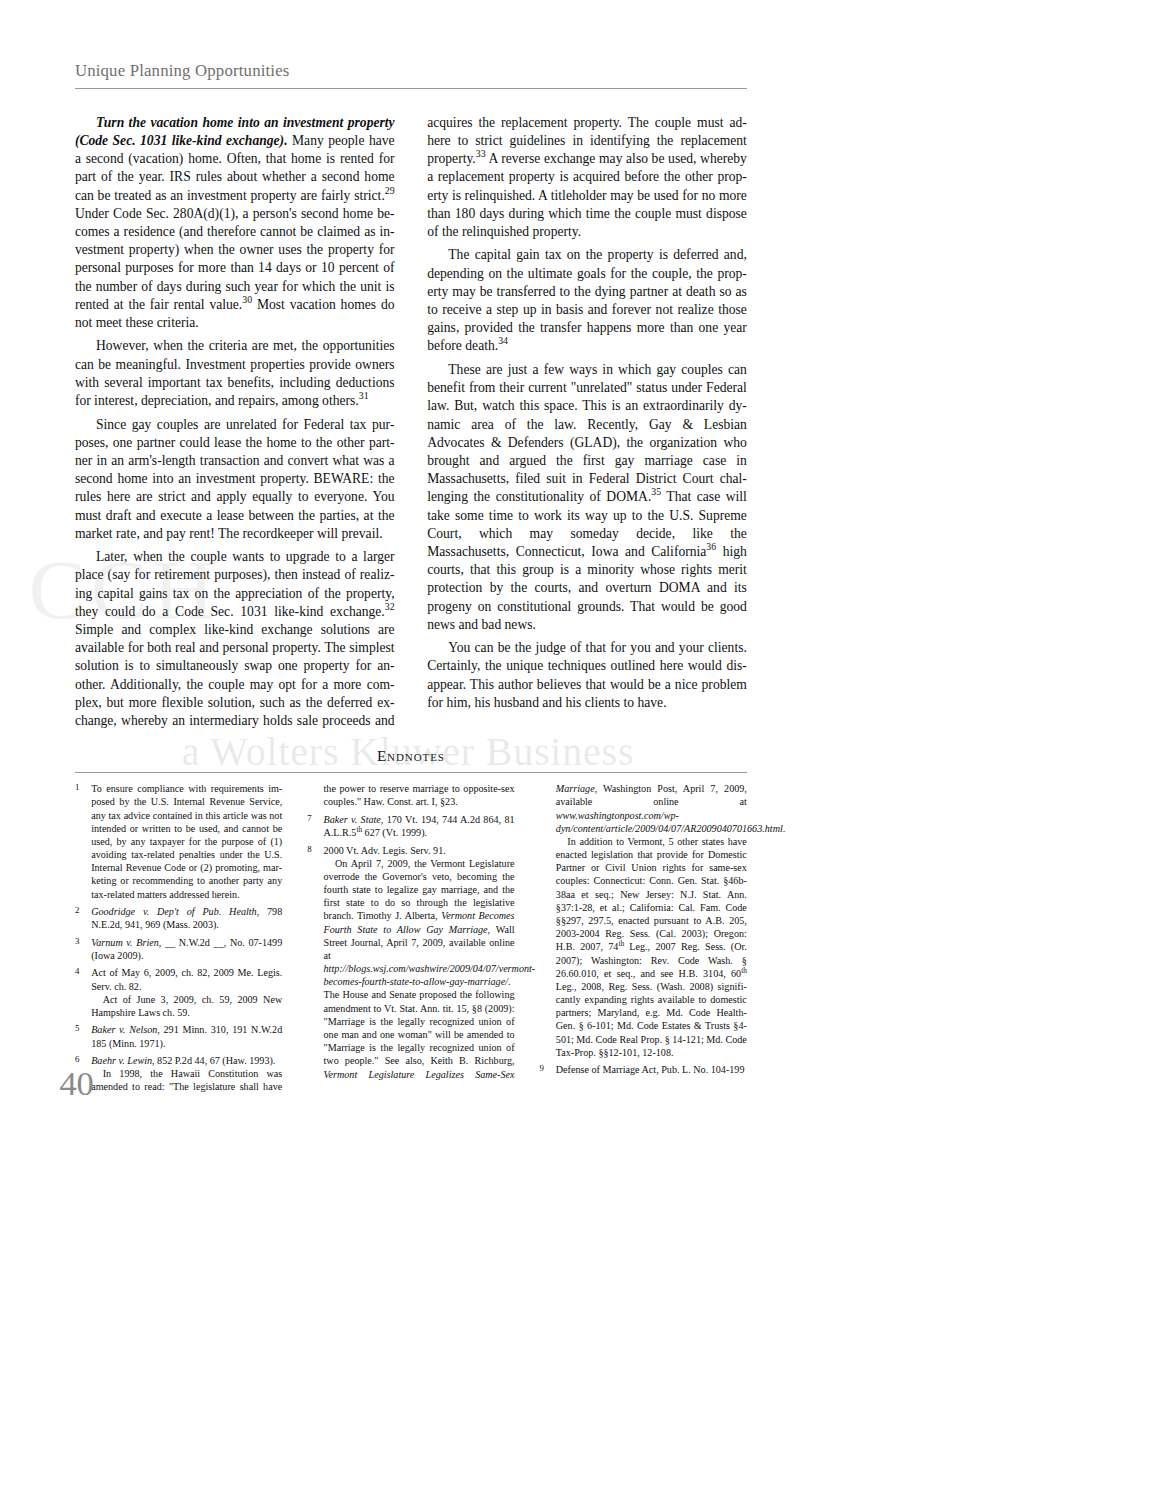Unique Planning Opportunities
Turn the vacation home into an investment property (Code Sec. 1031 like-kind exchange). Many people have a second (vacation) home. Often, that home is rented for part of the year. IRS rules about whether a second home can be treated as an investment property are fairly strict.29 Under Code Sec. 280A(d)(1), a person's second home becomes a residence (and therefore cannot be claimed as investment property) when the owner uses the property for personal purposes for more than 14 days or 10 percent of the number of days during such year for which the unit is rented at the fair rental value.30 Most vacation homes do not meet these criteria.
However, when the criteria are met, the opportunities can be meaningful. Investment properties provide owners with several important tax benefits, including deductions for interest, depreciation, and repairs, among others.31
Since gay couples are unrelated for Federal tax purposes, one partner could lease the home to the other partner in an arm's-length transaction and convert what was a second home into an investment property. BEWARE: the rules here are strict and apply equally to everyone. You must draft and execute a lease between the parties, at the market rate, and pay rent! The recordkeeper will prevail.
Later, when the couple wants to upgrade to a larger place (say for retirement purposes), then instead of realizing capital gains tax on the appreciation of the property, they could do a Code Sec. 1031 like-kind exchange.32 Simple and complex like-kind exchange solutions are available for both real and personal property. The simplest solution is to simultaneously swap one property for another. Additionally, the couple may opt for a more complex, but more flexible solution, such as the deferred exchange, whereby an intermediary holds sale proceeds and acquires the replacement property. The couple must adhere to strict guidelines in identifying the replacement property.33 A reverse exchange may also be used, whereby a replacement property is acquired before the other property is relinquished. A titleholder may be used for no more than 180 days during which time the couple must dispose of the relinquished property.
The capital gain tax on the property is deferred and, depending on the ultimate goals for the couple, the property may be transferred to the dying partner at death so as to receive a step up in basis and forever not realize those gains, provided the transfer happens more than one year before death.34
These are just a few ways in which gay couples can benefit from their current "unrelated" status under Federal law. But, watch this space. This is an extraordinarily dynamic area of the law. Recently, Gay & Lesbian Advocates & Defenders (GLAD), the organization who brought and argued the first gay marriage case in Massachusetts, filed suit in Federal District Court challenging the constitutionality of DOMA.35 That case will take some time to work its way up to the U.S. Supreme Court, which may someday decide, like the Massachusetts, Connecticut, Iowa and California36 high courts, that this group is a minority whose rights merit protection by the courts, and overturn DOMA and its progeny on constitutional grounds. That would be good news and bad news.
You can be the judge of that for you and your clients. Certainly, the unique techniques outlined here would disappear. This author believes that would be a nice problem for him, his husband and his clients to have.
Endnotes
1
To ensure compliance with requirements imposed by the U.S. Internal Revenue Service, any tax advice contained in this article was not intended or written to be used, and cannot be used, by any taxpayer for the purpose of (1) avoiding tax-related penalties under the U.S. Internal Revenue Code or (2) promoting, marketing or recommending to another party any tax-related matters addressed herein.
2
Goodridge v. Dep't of Pub. Health, 798 N.E.2d, 941, 969 (Mass. 2003).
3
Varnum v. Brien, __ N.W.2d __, No. 07-1499 (Iowa 2009).
4
Act of May 6, 2009, ch. 82, 2009 Me. Legis. Serv. ch. 82.
Act of June 3, 2009, ch. 59, 2009 New Hampshire Laws ch. 59.
5
Baker v. Nelson, 291 Minn. 310, 191 N.W.2d 185 (Minn. 1971).
6
Baehr v. Lewin, 852 P.2d 44, 67 (Haw. 1993).
In 1998, the Hawaii Constitution was amended to read: "The legislature shall have the power to reserve marriage to opposite-sex couples." Haw. Const. art. I, §23.
7
Baker v. State, 170 Vt. 194, 744 A.2d 864, 81 A.L.R.5th 627 (Vt. 1999).
8
2000 Vt. Adv. Legis. Serv. 91.
On April 7, 2009, the Vermont Legislature overrode the Governor's veto, becoming the fourth state to legalize gay marriage, and the first state to do so through the legislative branch. Timothy J. Alberta, Vermont Becomes Fourth State to Allow Gay Marriage, Wall Street Journal, April 7, 2009, available online at http://blogs.wsj.com/washwire/2009/04/07/vermont-becomes-fourth-state-to-allow-gay-marriage/. The House and Senate proposed the following amendment to Vt. Stat. Ann. tit. 15, §8 (2009): "Marriage is the legally recognized union of one man and one woman" will be amended to "Marriage is the legally recognized union of two people." See also, Keith B. Richburg, Vermont Legislature Legalizes Same-Sex Marriage, Washington Post, April 7, 2009, available online at www.washingtonpost.com/wp-dyn/content/article/2009/04/07/AR2009040701663.html.
In addition to Vermont, 5 other states have enacted legislation that provide for Domestic Partner or Civil Union rights for same-sex couples: Connecticut: Conn. Gen. Stat. §46b-38aa et seq.; New Jersey: N.J. Stat. Ann. §37:1-28, et al.; California: Cal. Fam. Code §§297, 297.5, enacted pursuant to A.B. 205, 2003-2004 Reg. Sess. (Cal. 2003); Oregon: H.B. 2007, 74th Leg., 2007 Reg. Sess. (Or. 2007); Washington: Rev. Code Wash. § 26.60.010, et seq., and see H.B. 3104, 60th Leg., 2008, Reg. Sess. (Wash. 2008) significantly expanding rights available to domestic partners; Maryland, e.g. Md. Code Health-Gen. § 6-101; Md. Code Estates & Trusts §4-501; Md. Code Real Prop. § 14-121; Md. Code Tax-Prop. §§12-101, 12-108.
9
Defense of Marriage Act, Pub. L. No. 104-199
a Wolters Kluwer Business
CCH
40